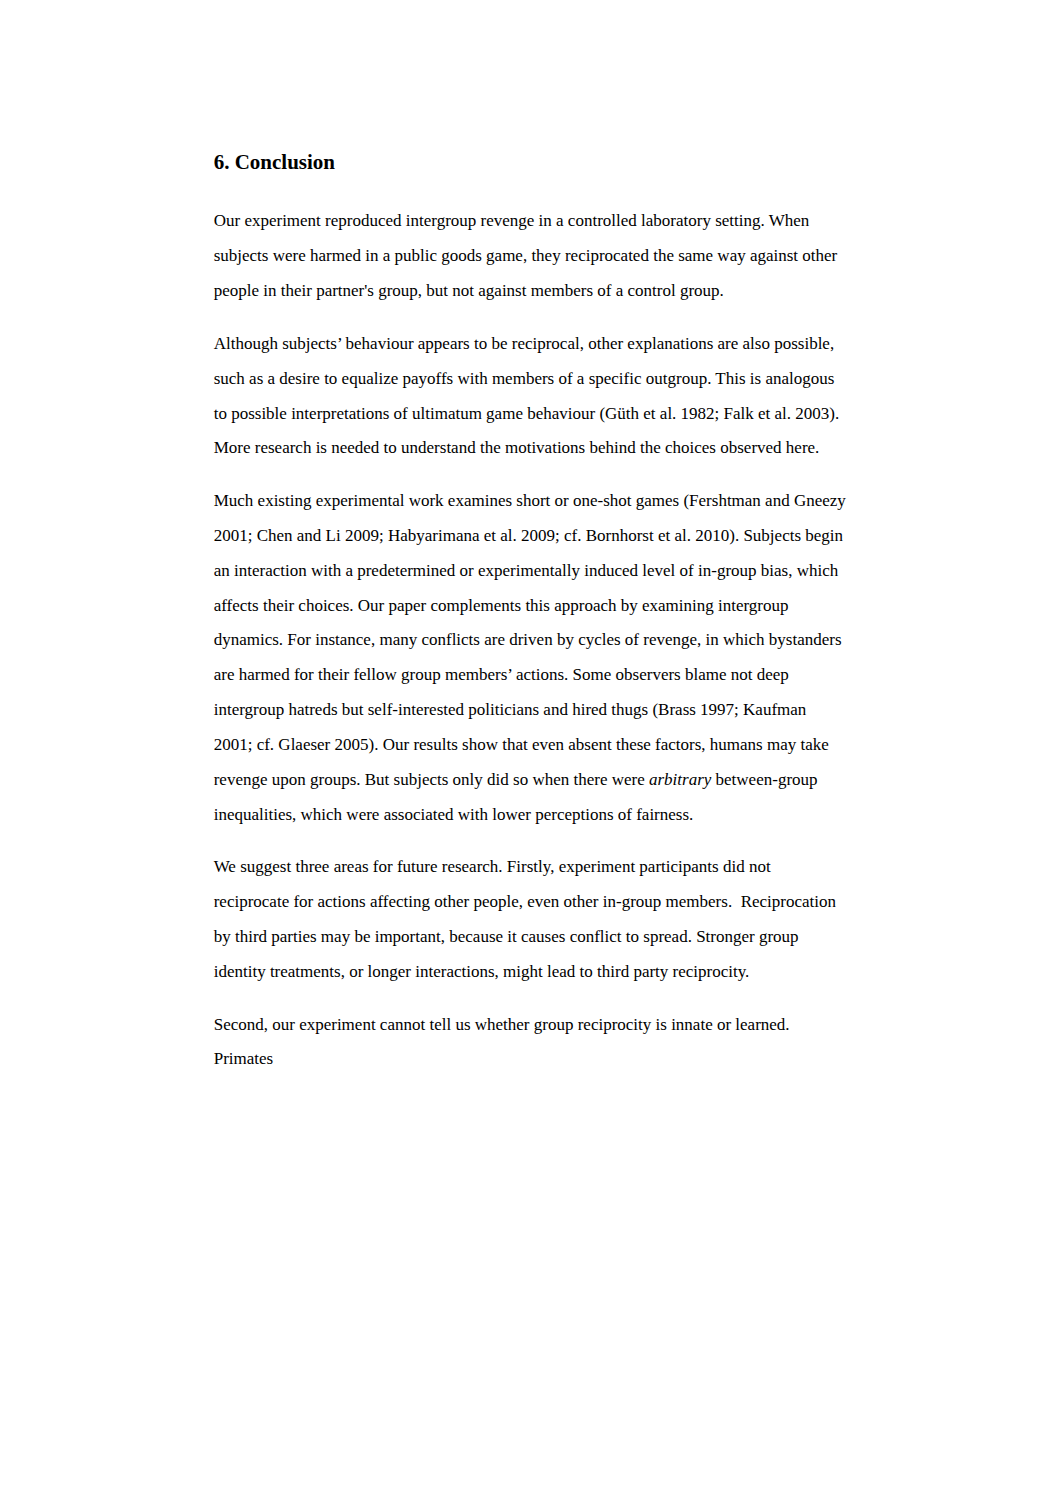6. Conclusion
Our experiment reproduced intergroup revenge in a controlled laboratory setting. When subjects were harmed in a public goods game, they reciprocated the same way against other people in their partner's group, but not against members of a control group.
Although subjects’ behaviour appears to be reciprocal, other explanations are also possible, such as a desire to equalize payoffs with members of a specific outgroup. This is analogous to possible interpretations of ultimatum game behaviour (Güth et al. 1982; Falk et al. 2003). More research is needed to understand the motivations behind the choices observed here.
Much existing experimental work examines short or one-shot games (Fershtman and Gneezy 2001; Chen and Li 2009; Habyarimana et al. 2009; cf. Bornhorst et al. 2010). Subjects begin an interaction with a predetermined or experimentally induced level of in-group bias, which affects their choices. Our paper complements this approach by examining intergroup dynamics. For instance, many conflicts are driven by cycles of revenge, in which bystanders are harmed for their fellow group members’ actions. Some observers blame not deep intergroup hatreds but self-interested politicians and hired thugs (Brass 1997; Kaufman 2001; cf. Glaeser 2005). Our results show that even absent these factors, humans may take revenge upon groups. But subjects only did so when there were arbitrary between-group inequalities, which were associated with lower perceptions of fairness.
We suggest three areas for future research. Firstly, experiment participants did not reciprocate for actions affecting other people, even other in-group members. Reciprocation by third parties may be important, because it causes conflict to spread. Stronger group identity treatments, or longer interactions, might lead to third party reciprocity.
Second, our experiment cannot tell us whether group reciprocity is innate or learned. Primates